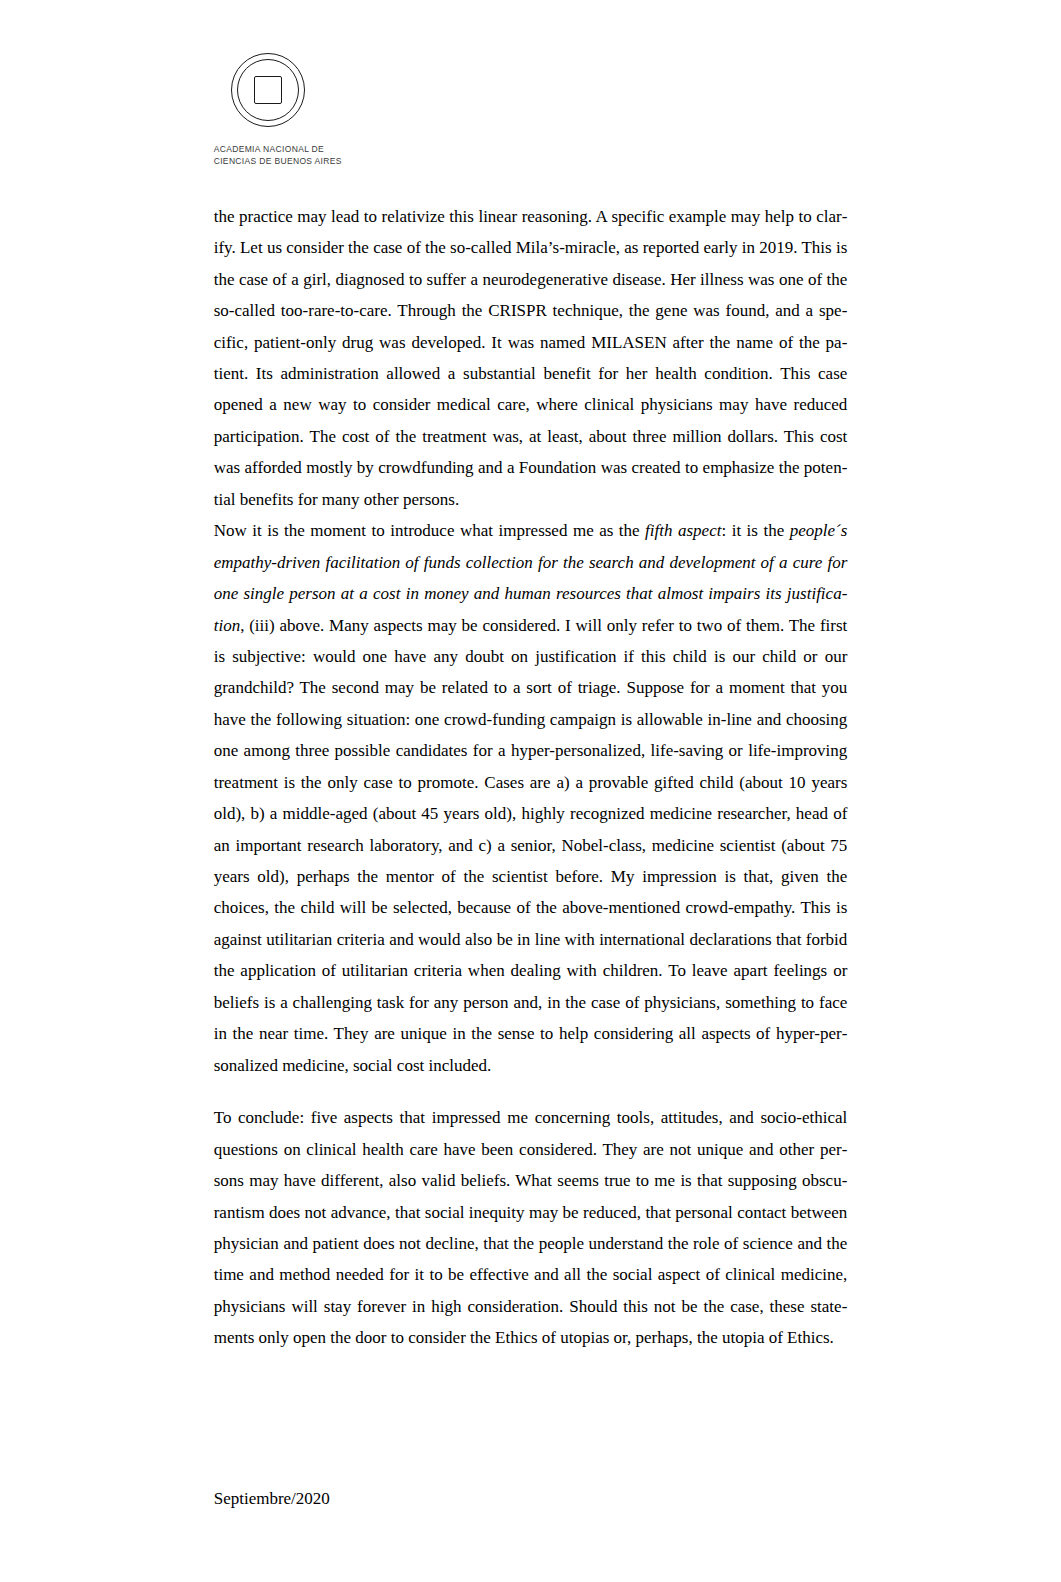Academia Nacional de
Ciencias de Buenos Aires
the practice may lead to relativize this linear reasoning. A specific example may help to clarify. Let us consider the case of the so-called Mila’s-miracle, as reported early in 2019. This is the case of a girl, diagnosed to suffer a neurodegenerative disease. Her illness was one of the so-called too-rare-to-care. Through the CRISPR technique, the gene was found, and a specific, patient-only drug was developed. It was named MILASEN after the name of the patient. Its administration allowed a substantial benefit for her health condition. This case opened a new way to consider medical care, where clinical physicians may have reduced participation. The cost of the treatment was, at least, about three million dollars. This cost was afforded mostly by crowdfunding and a Foundation was created to emphasize the potential benefits for many other persons.
Now it is the moment to introduce what impressed me as the fifth aspect: it is the people´s empathy-driven facilitation of funds collection for the search and development of a cure for one single person at a cost in money and human resources that almost impairs its justification, (iii) above. Many aspects may be considered. I will only refer to two of them. The first is subjective: would one have any doubt on justification if this child is our child or our grandchild? The second may be related to a sort of triage. Suppose for a moment that you have the following situation: one crowd-funding campaign is allowable in-line and choosing one among three possible candidates for a hyper-personalized, life-saving or life-improving treatment is the only case to promote. Cases are a) a provable gifted child (about 10 years old), b) a middle-aged (about 45 years old), highly recognized medicine researcher, head of an important research laboratory, and c) a senior, Nobel-class, medicine scientist (about 75 years old), perhaps the mentor of the scientist before. My impression is that, given the choices, the child will be selected, because of the above-mentioned crowd-empathy. This is against utilitarian criteria and would also be in line with international declarations that forbid the application of utilitarian criteria when dealing with children. To leave apart feelings or beliefs is a challenging task for any person and, in the case of physicians, something to face in the near time. They are unique in the sense to help considering all aspects of hyper-personalized medicine, social cost included.
To conclude: five aspects that impressed me concerning tools, attitudes, and socio-ethical questions on clinical health care have been considered. They are not unique and other persons may have different, also valid beliefs. What seems true to me is that supposing obscurantism does not advance, that social inequity may be reduced, that personal contact between physician and patient does not decline, that the people understand the role of science and the time and method needed for it to be effective and all the social aspect of clinical medicine, physicians will stay forever in high consideration. Should this not be the case, these statements only open the door to consider the Ethics of utopias or, perhaps, the utopia of Ethics.
Septiembre/2020